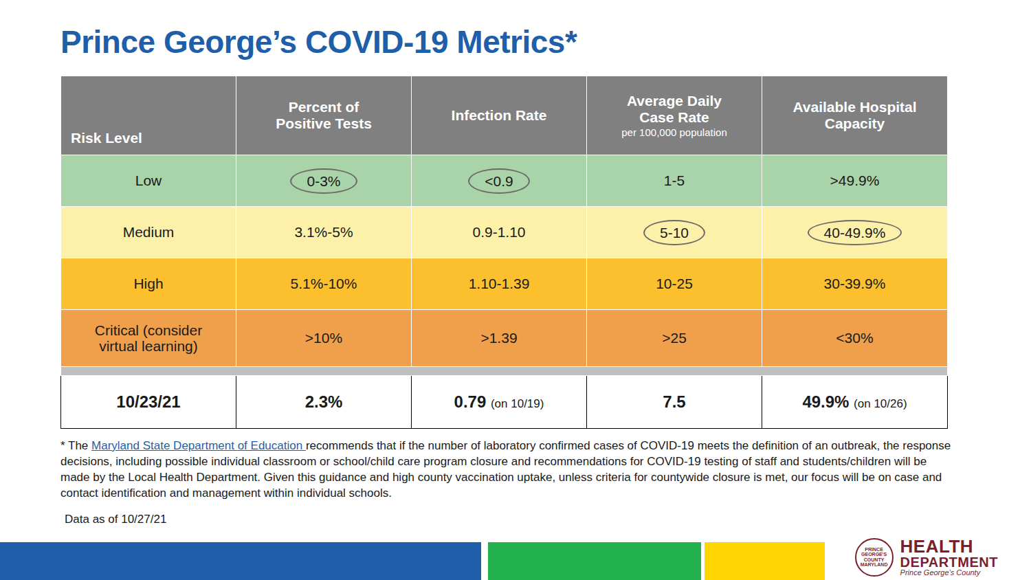Prince George’s COVID-19 Metrics*
| Risk Level | Percent of Positive Tests | Infection Rate | Average Daily Case Rate per 100,000 population | Available Hospital Capacity |
| --- | --- | --- | --- | --- |
| Low | 0-3% | <0.9 | 1-5 | >49.9% |
| Medium | 3.1%-5% | 0.9-1.10 | 5-10 | 40-49.9% |
| High | 5.1%-10% | 1.10-1.39 | 10-25 | 30-39.9% |
| Critical (consider virtual learning) | >10% | >1.39 | >25 | <30% |
| 10/23/21 | 2.3% | 0.79 (on 10/19) | 7.5 | 49.9% (on 10/26) |
* The Maryland State Department of Education recommends that if the number of laboratory confirmed cases of COVID-19 meets the definition of an outbreak, the response decisions, including possible individual classroom or school/child care program closure and recommendations for COVID-19 testing of staff and students/children will be made by the Local Health Department. Given this guidance and high county vaccination uptake, unless criteria for countywide closure is met, our focus will be on case and contact identification and management within individual schools.
Data as of 10/27/21
PRINCE
GEORGE'S
COUNTY
MARYLAND
HEALTH
DEPARTMENT
Prince George’s County